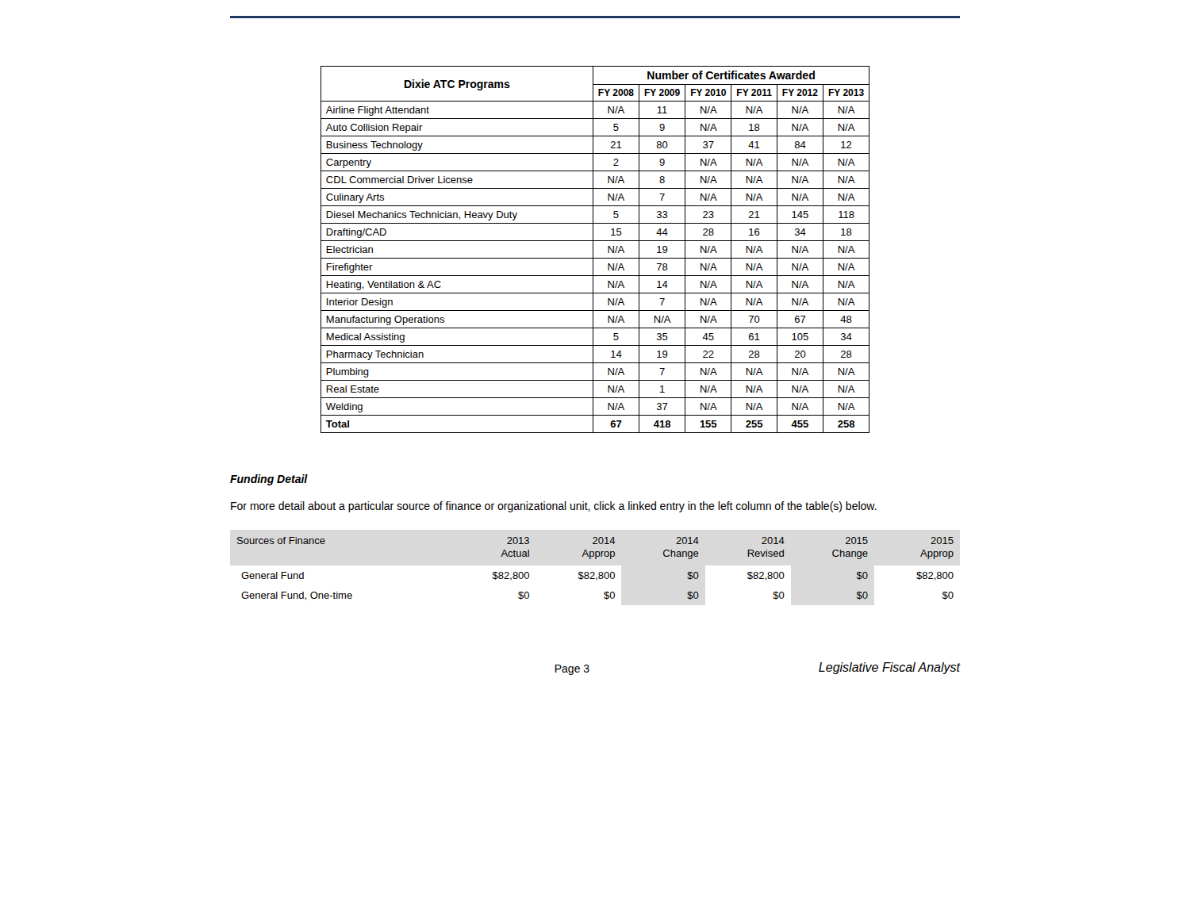| Dixie ATC Programs | Number of Certificates Awarded |
| --- | --- |
| FY 2008 | FY 2009 | FY 2010 | FY 2011 | FY 2012 | FY 2013 |
| Airline Flight Attendant | N/A | 11 | N/A | N/A | N/A | N/A |
| Auto Collision Repair | 5 | 9 | N/A | 18 | N/A | N/A |
| Business Technology | 21 | 80 | 37 | 41 | 84 | 12 |
| Carpentry | 2 | 9 | N/A | N/A | N/A | N/A |
| CDL Commercial Driver License | N/A | 8 | N/A | N/A | N/A | N/A |
| Culinary Arts | N/A | 7 | N/A | N/A | N/A | N/A |
| Diesel Mechanics Technician, Heavy Duty | 5 | 33 | 23 | 21 | 145 | 118 |
| Drafting/CAD | 15 | 44 | 28 | 16 | 34 | 18 |
| Electrician | N/A | 19 | N/A | N/A | N/A | N/A |
| Firefighter | N/A | 78 | N/A | N/A | N/A | N/A |
| Heating, Ventilation & AC | N/A | 14 | N/A | N/A | N/A | N/A |
| Interior Design | N/A | 7 | N/A | N/A | N/A | N/A |
| Manufacturing Operations | N/A | N/A | N/A | 70 | 67 | 48 |
| Medical Assisting | 5 | 35 | 45 | 61 | 105 | 34 |
| Pharmacy Technician | 14 | 19 | 22 | 28 | 20 | 28 |
| Plumbing | N/A | 7 | N/A | N/A | N/A | N/A |
| Real Estate | N/A | 1 | N/A | N/A | N/A | N/A |
| Welding | N/A | 37 | N/A | N/A | N/A | N/A |
| Total | 67 | 418 | 155 | 255 | 455 | 258 |
Funding Detail
For more detail about a particular source of finance or organizational unit, click a linked entry in the left column of the table(s) below.
| Sources of Finance | 2013 Actual | 2014 Approp | 2014 Change | 2014 Revised | 2015 Change | 2015 Approp |
| --- | --- | --- | --- | --- | --- | --- |
| General Fund | $82,800 | $82,800 | $0 | $82,800 | $0 | $82,800 |
| General Fund, One-time | $0 | $0 | $0 | $0 | $0 | $0 |
Page 3
Legislative Fiscal Analyst